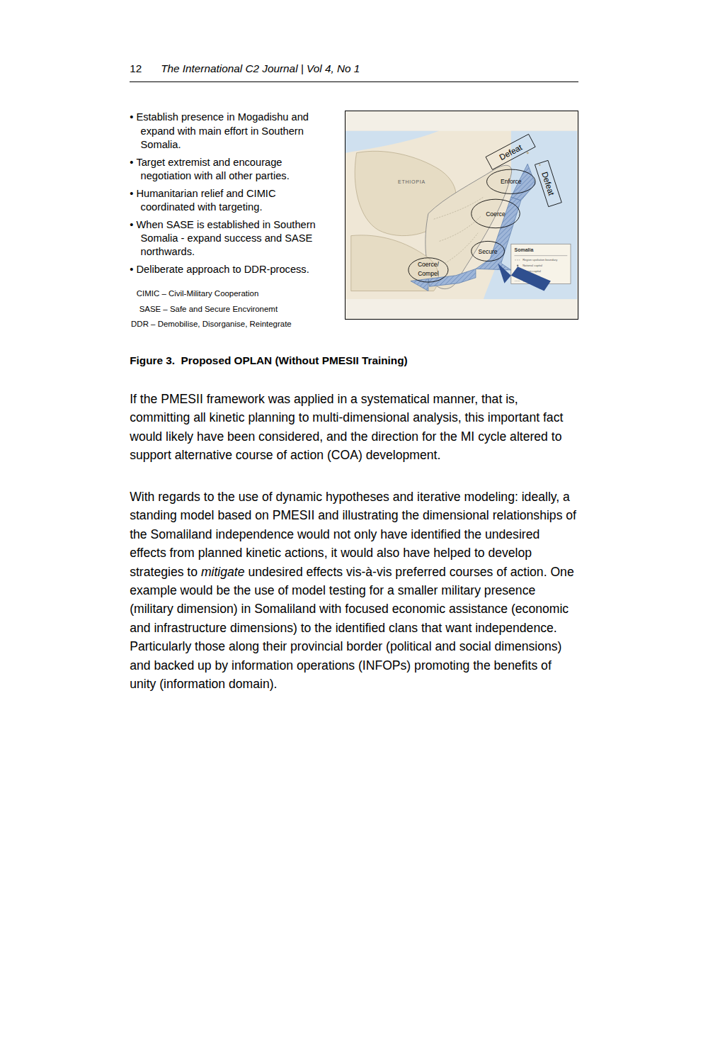12 The International C2 Journal | Vol 4, No 1
Establish presence in Mogadishu and expand with main effort in Southern Somalia.
Target extremist and encourage negotiation with all other parties.
Humanitarian relief and CIMIC coordinated with targeting.
When SASE is established in Southern Somalia - expand success and SASE northwards.
Deliberate approach to DDR-process.
CIMIC – Civil-Military Cooperation
SASE – Safe and Secure Encvironemt
DDR – Demobilise, Disorganise, Reintegrate
ETHIOPIA KENYA Somalia Region spoliation boundary National capital Region capital Road Track Enforce Coerce Secure Coerce/ Compel Defeat Defeat
Figure 3. Proposed OPLAN (Without PMESII Training)
If the PMESII framework was applied in a systematical manner, that is, committing all kinetic planning to multi-dimensional analysis, this important fact would likely have been considered, and the direction for the MI cycle altered to support alternative course of action (COA) development.
With regards to the use of dynamic hypotheses and iterative modeling: ideally, a standing model based on PMESII and illustrating the dimensional relationships of the Somaliland independence would not only have identified the undesired effects from planned kinetic actions, it would also have helped to develop strategies to mitigate undesired effects vis-à-vis preferred courses of action. One example would be the use of model testing for a smaller military presence (military dimension) in Somaliland with focused economic assistance (economic and infrastructure dimensions) to the identified clans that want independence. Particularly those along their provincial border (political and social dimensions) and backed up by information operations (INFOPs) promoting the benefits of unity (information domain).